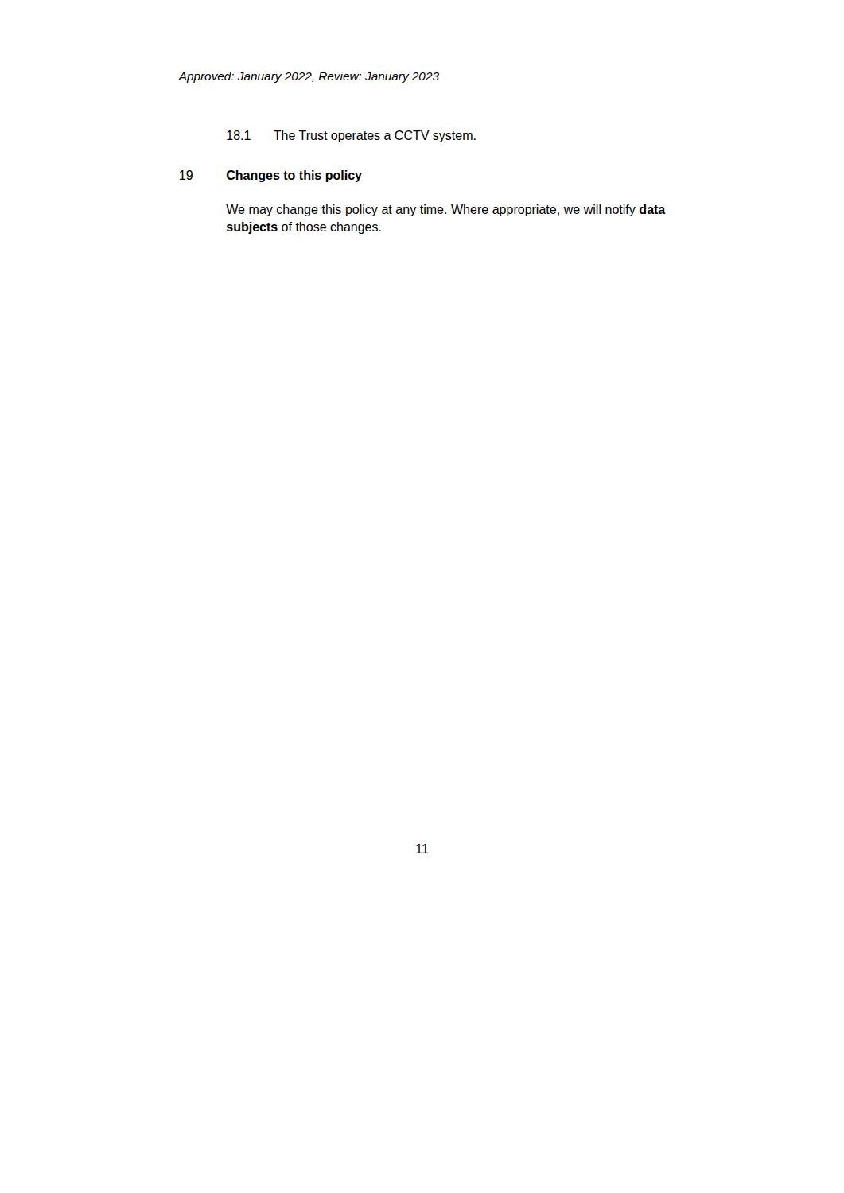Approved: January 2022, Review: January 2023
18.1
The Trust operates a CCTV system.
19
Changes to this policy
We may change this policy at any time. Where appropriate, we will notify data subjects of those changes.
11